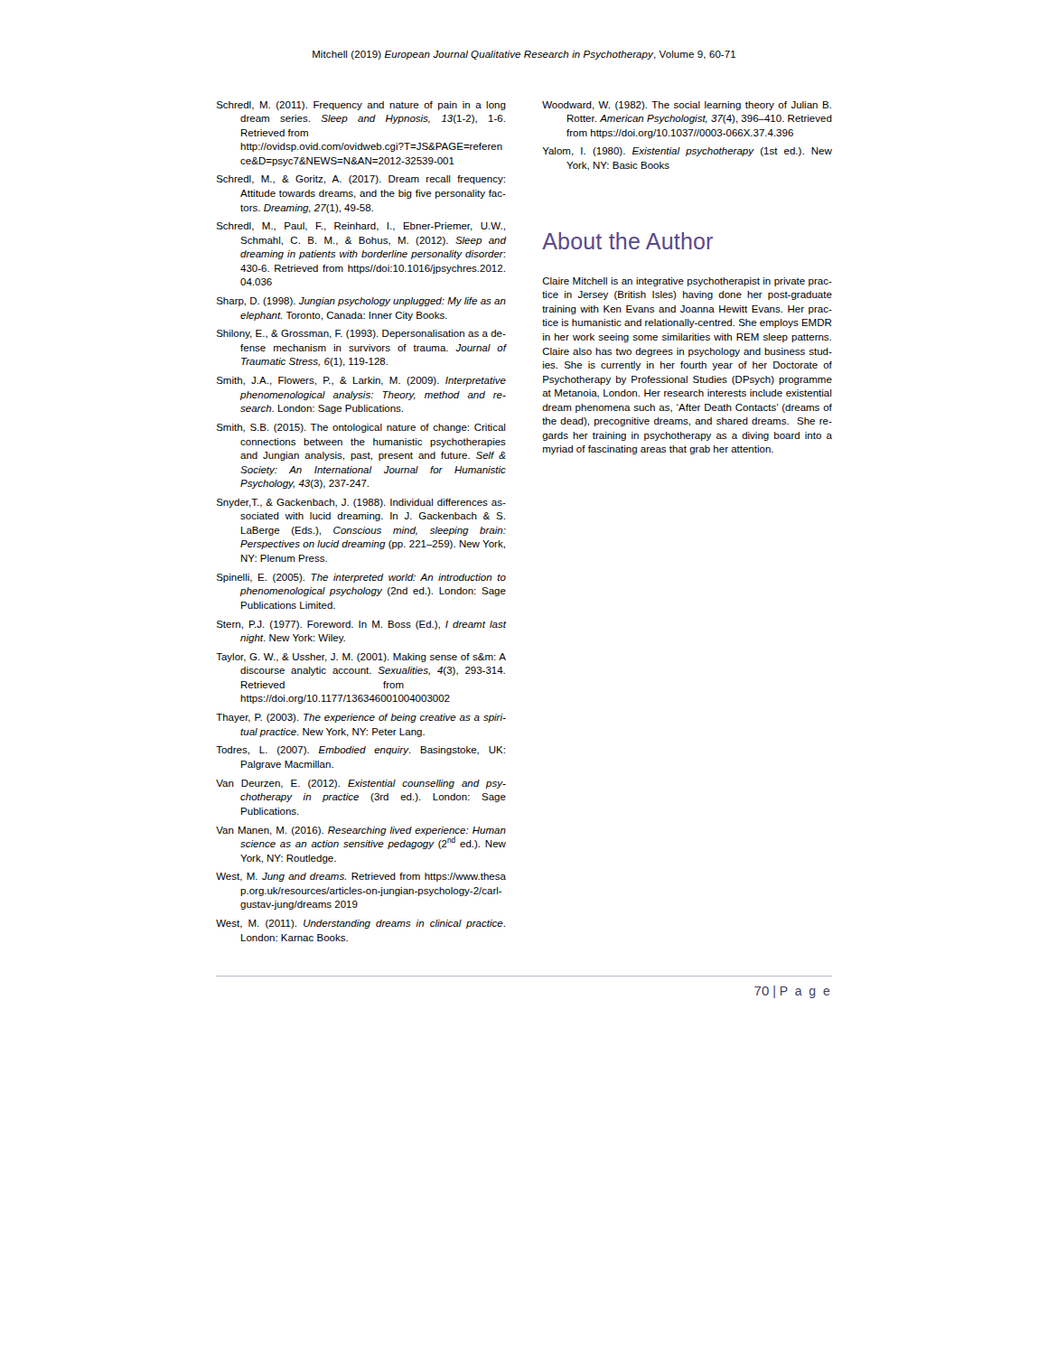Mitchell (2019) European Journal Qualitative Research in Psychotherapy, Volume 9, 60-71
Schredl, M. (2011). Frequency and nature of pain in a long dream series. Sleep and Hypnosis, 13(1-2), 1-6. Retrieved from
http://ovidsp.ovid.com/ovidweb.cgi?T=JS&PAGE=reference&D=psyc7&NEWS=N&AN=2012-32539-001
Schredl, M., & Goritz, A. (2017). Dream recall frequency: Attitude towards dreams, and the big five personality factors. Dreaming, 27(1), 49-58.
Schredl, M., Paul, F., Reinhard, I., Ebner-Priemer, U.W., Schmahl, C. B. M., & Bohus, M. (2012). Sleep and dreaming in patients with borderline personality disorder: 430-6. Retrieved from https//doi:10.1016/jpsychres.2012.04.036
Sharp, D. (1998). Jungian psychology unplugged: My life as an elephant. Toronto, Canada: Inner City Books.
Shilony, E., & Grossman, F. (1993). Depersonalisation as a defense mechanism in survivors of trauma. Journal of Traumatic Stress, 6(1), 119-128.
Smith, J.A., Flowers, P., & Larkin, M. (2009). Interpretative phenomenological analysis: Theory, method and research. London: Sage Publications.
Smith, S.B. (2015). The ontological nature of change: Critical connections between the humanistic psychotherapies and Jungian analysis, past, present and future. Self & Society: An International Journal for Humanistic Psychology, 43(3), 237-247.
Snyder,T., & Gackenbach, J. (1988). Individual differences associated with lucid dreaming. In J. Gackenbach & S. LaBerge (Eds.), Conscious mind, sleeping brain: Perspectives on lucid dreaming (pp. 221–259). New York, NY: Plenum Press.
Spinelli, E. (2005). The interpreted world: An introduction to phenomenological psychology (2nd ed.). London: Sage Publications Limited.
Stern, P.J. (1977). Foreword. In M. Boss (Ed.), I dreamt last night. New York: Wiley.
Taylor, G. W., & Ussher, J. M. (2001). Making sense of s&m: A discourse analytic account. Sexualities, 4(3), 293-314. Retrieved from
https://doi.org/10.1177/136346001004003002
Thayer, P. (2003). The experience of being creative as a spiritual practice. New York, NY: Peter Lang.
Todres, L. (2007). Embodied enquiry. Basingstoke, UK: Palgrave Macmillan.
Van Deurzen, E. (2012). Existential counselling and psychotherapy in practice (3rd ed.). London: Sage Publications.
Van Manen, M. (2016). Researching lived experience: Human science as an action sensitive pedagogy (2nd ed.). New York, NY: Routledge.
West, M. Jung and dreams. Retrieved from https://www.thesap.org.uk/resources/articles-on-jungian-psychology-2/carl-gustav-jung/dreams 2019
West, M. (2011). Understanding dreams in clinical practice. London: Karnac Books.
Woodward, W. (1982). The social learning theory of Julian B. Rotter. American Psychologist, 37(4), 396–410. Retrieved from https://doi.org/10.1037//0003-066X.37.4.396
Yalom, I. (1980). Existential psychotherapy (1st ed.). New York, NY: Basic Books
About the Author
Claire Mitchell is an integrative psychotherapist in private practice in Jersey (British Isles) having done her post-graduate training with Ken Evans and Joanna Hewitt Evans. Her practice is humanistic and relationally-centred. She employs EMDR in her work seeing some similarities with REM sleep patterns. Claire also has two degrees in psychology and business studies. She is currently in her fourth year of her Doctorate of Psychotherapy by Professional Studies (DPsych) programme at Metanoia, London. Her research interests include existential dream phenomena such as, ‘After Death Contacts’ (dreams of the dead), precognitive dreams, and shared dreams. She regards her training in psychotherapy as a diving board into a myriad of fascinating areas that grab her attention.
70 | P a g e